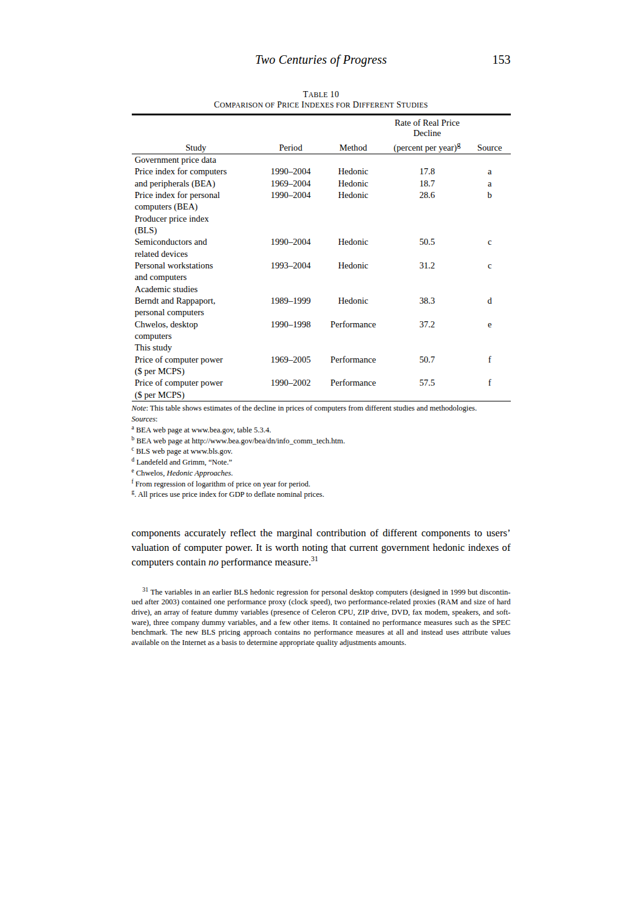Two Centuries of Progress 153
TABLE 10
COMPARISON OF PRICE INDEXES FOR DIFFERENT STUDIES
| | | | Rate of Real Price Decline | |
| --- | --- | --- | --- | --- |
| Study | Period | Method | (percent per year) g | Source |
| Government price data | | | | |
| Price index for computers | 1990–2004 | Hedonic | 17.8 | a |
| and peripherals (BEA) | 1969–2004 | Hedonic | 18.7 | a |
| Price index for personal | 1990–2004 | Hedonic | 28.6 | b |
| computers (BEA) | | | | |
| Producer price index | | | | |
| (BLS) | | | | |
| Semiconductors and | 1990–2004 | Hedonic | 50.5 | c |
| related devices | | | | |
| Personal workstations | 1993–2004 | Hedonic | 31.2 | c |
| and computers | | | | |
| Academic studies | | | | |
| Berndt and Rappaport, | 1989–1999 | Hedonic | 38.3 | d |
| personal computers | | | | |
| Chwelos, desktop | 1990–1998 | Performance | 37.2 | e |
| computers | | | | |
| This study | | | | |
| Price of computer power | 1969–2005 | Performance | 50.7 | f |
| ($ per MCPS) | | | | |
| Price of computer power | 1990–2002 | Performance | 57.5 | f |
| ($ per MCPS) | | | | |
Note: This table shows estimates of the decline in prices of computers from different studies and methodologies.
Sources:
a BEA web page at www.bea.gov, table 5.3.4.
b BEA web page at http://www.bea.gov/bea/dn/info_comm_tech.htm.
c BLS web page at www.bls.gov.
d Landefeld and Grimm, “Note.”
e Chwelos, Hedonic Approaches.
f From regression of logarithm of price on year for period.
g. All prices use price index for GDP to deflate nominal prices.
components accurately reflect the marginal contribution of different components to users’ valuation of computer power. It is worth noting that current government hedonic indexes of computers contain no performance measure.31
31 The variables in an earlier BLS hedonic regression for personal desktop computers (designed in 1999 but discontinued after 2003) contained one performance proxy (clock speed), two performance-related proxies (RAM and size of hard drive), an array of feature dummy variables (presence of Celeron CPU, ZIP drive, DVD, fax modem, speakers, and software), three company dummy variables, and a few other items. It contained no performance measures such as the SPEC benchmark. The new BLS pricing approach contains no performance measures at all and instead uses attribute values available on the Internet as a basis to determine appropriate quality adjustments amounts.